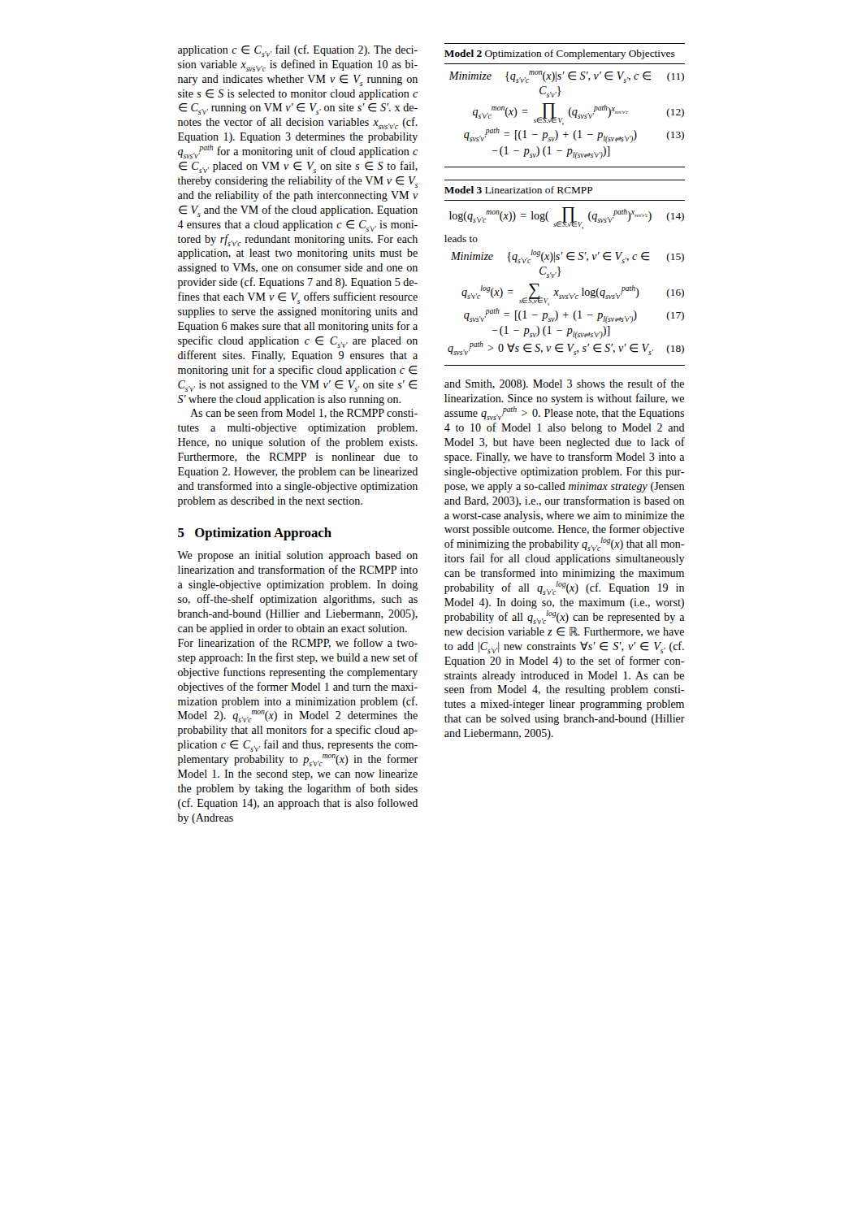application c ∈ Cs′v′ fail (cf. Equation 2). The decision variable xsvs′v′c is defined in Equation 10 as binary and indicates whether VM v ∈ Vs running on site s ∈ S is selected to monitor cloud application c ∈ Cs′v′ running on VM v′ ∈ Vs′ on site s′ ∈ S′. x denotes the vector of all decision variables xsvs′v′c (cf. Equation 1). Equation 3 determines the probability qsvs′v′path for a monitoring unit of cloud application c ∈ Cs′v′ placed on VM v ∈ Vs on site s ∈ S to fail, thereby considering the reliability of the VM v ∈ Vs and the reliability of the path interconnecting VM v ∈ Vs and the VM of the cloud application. Equation 4 ensures that a cloud application c ∈ Cs′v′ is monitored by rfs′v′c redundant monitoring units. For each application, at least two monitoring units must be assigned to VMs, one on consumer side and one on provider side (cf. Equations 7 and 8). Equation 5 defines that each VM v ∈ Vs offers sufficient resource supplies to serve the assigned monitoring units and Equation 6 makes sure that all monitoring units for a specific cloud application c ∈ Cs′v′ are placed on different sites. Finally, Equation 9 ensures that a monitoring unit for a specific cloud application c ∈ Cs′v′ is not assigned to the VM v′ ∈ Vs′ on site s′ ∈ S′ where the cloud application is also running on.
As can be seen from Model 1, the RCMPP constitutes a multi-objective optimization problem. Hence, no unique solution of the problem exists. Furthermore, the RCMPP is nonlinear due to Equation 2. However, the problem can be linearized and transformed into a single-objective optimization problem as described in the next section.
5 Optimization Approach
We propose an initial solution approach based on linearization and transformation of the RCMPP into a single-objective optimization problem. In doing so, off-the-shelf optimization algorithms, such as branch-and-bound (Hillier and Liebermann, 2005), can be applied in order to obtain an exact solution.
For linearization of the RCMPP, we follow a two-step approach: In the first step, we build a new set of objective functions representing the complementary objectives of the former Model 1 and turn the maximization problem into a minimization problem (cf. Model 2). qs′v′cmon(x) in Model 2 determines the probability that all monitors for a specific cloud application c ∈ Cs′v′ fail and thus, represents the complementary probability to ps′v′cmon(x) in the former Model 1. In the second step, we can now linearize the problem by taking the logarithm of both sides (cf. Equation 14), an approach that is also followed by (Andreas
Model 2 Optimization of Complementary Objectives
Minimize {qs′v′cmon(x)|s′ ∈ S′, v′ ∈ Vs′, c ∈ Cs′v′}
(11)
qs′v′cmon(x) = ∏s∈S,v∈Vs (qsvs′v′path)xsvs′v′c
(12)
qsvs′v′path = [(1 − psv) + (1 − pl(sv⇌s′v′))
(13)
−(1 − psv) (1 − pl(sv⇌s′v′))]
Model 3 Linearization of RCMPP
log(qs′v′cmon(x)) = log( ∏s∈S,v∈Vs (qsvs′v′path)xsvs′v′c)
(14)
leads to
Minimize {qs′v′clog(x)|s′ ∈ S′, v′ ∈ Vs′, c ∈ Cs′v′}
(15)
qs′v′clog(x) = ∑s∈S,v∈Vs xsvs′v′c log(qsvs′v′path)
(16)
qsvs′v′path = [(1 − psv) + (1 − pl(sv⇌s′v′))
(17)
−(1 − psv) (1 − pl(sv⇌s′v′))]
qsvs′v′path > 0 ∀s ∈ S, v ∈ Vs, s′ ∈ S′, v′ ∈ Vs′
(18)
and Smith, 2008). Model 3 shows the result of the linearization. Since no system is without failure, we assume qsvs′v′path > 0. Please note, that the Equations 4 to 10 of Model 1 also belong to Model 2 and Model 3, but have been neglected due to lack of space. Finally, we have to transform Model 3 into a single-objective optimization problem. For this purpose, we apply a so-called minimax strategy (Jensen and Bard, 2003), i.e., our transformation is based on a worst-case analysis, where we aim to minimize the worst possible outcome. Hence, the former objective of minimizing the probability qs′v′clog(x) that all monitors fail for all cloud applications simultaneously can be transformed into minimizing the maximum probability of all qs′v′clog(x) (cf. Equation 19 in Model 4). In doing so, the maximum (i.e., worst) probability of all qs′v′clog(x) can be represented by a new decision variable z ∈ ℝ. Furthermore, we have to add |Cs′v′| new constraints ∀s′ ∈ S′, v′ ∈ Vs′ (cf. Equation 20 in Model 4) to the set of former constraints already introduced in Model 1. As can be seen from Model 4, the resulting problem constitutes a mixed-integer linear programming problem that can be solved using branch-and-bound (Hillier and Liebermann, 2005).